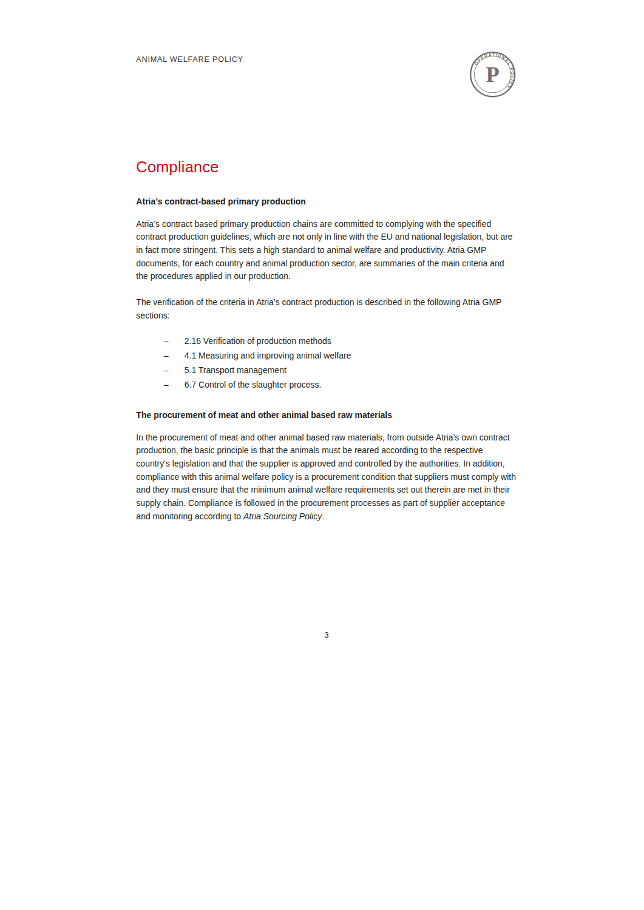Animal welfare policy
OPERATIONAL POLICY P
Compliance
Atria’s contract-based primary production
Atria’s contract based primary production chains are committed to complying with the specified contract production guidelines, which are not only in line with the EU and national legislation, but are in fact more stringent. This sets a high standard to animal welfare and productivity. Atria GMP documents, for each country and animal production sector, are summaries of the main criteria and the procedures applied in our production.
The verification of the criteria in Atria’s contract production is described in the following Atria GMP sections:
2.16 Verification of production methods
4.1 Measuring and improving animal welfare
5.1 Transport management
6.7 Control of the slaughter process.
The procurement of meat and other animal based raw materials
In the procurement of meat and other animal based raw materials, from outside Atria’s own contract production, the basic principle is that the animals must be reared according to the respective country's legislation and that the supplier is approved and controlled by the authorities. In addition, compliance with this animal welfare policy is a procurement condition that suppliers must comply with and they must ensure that the minimum animal welfare requirements set out therein are met in their supply chain. Compliance is followed in the procurement processes as part of supplier acceptance and monitoring according to Atria Sourcing Policy.
3